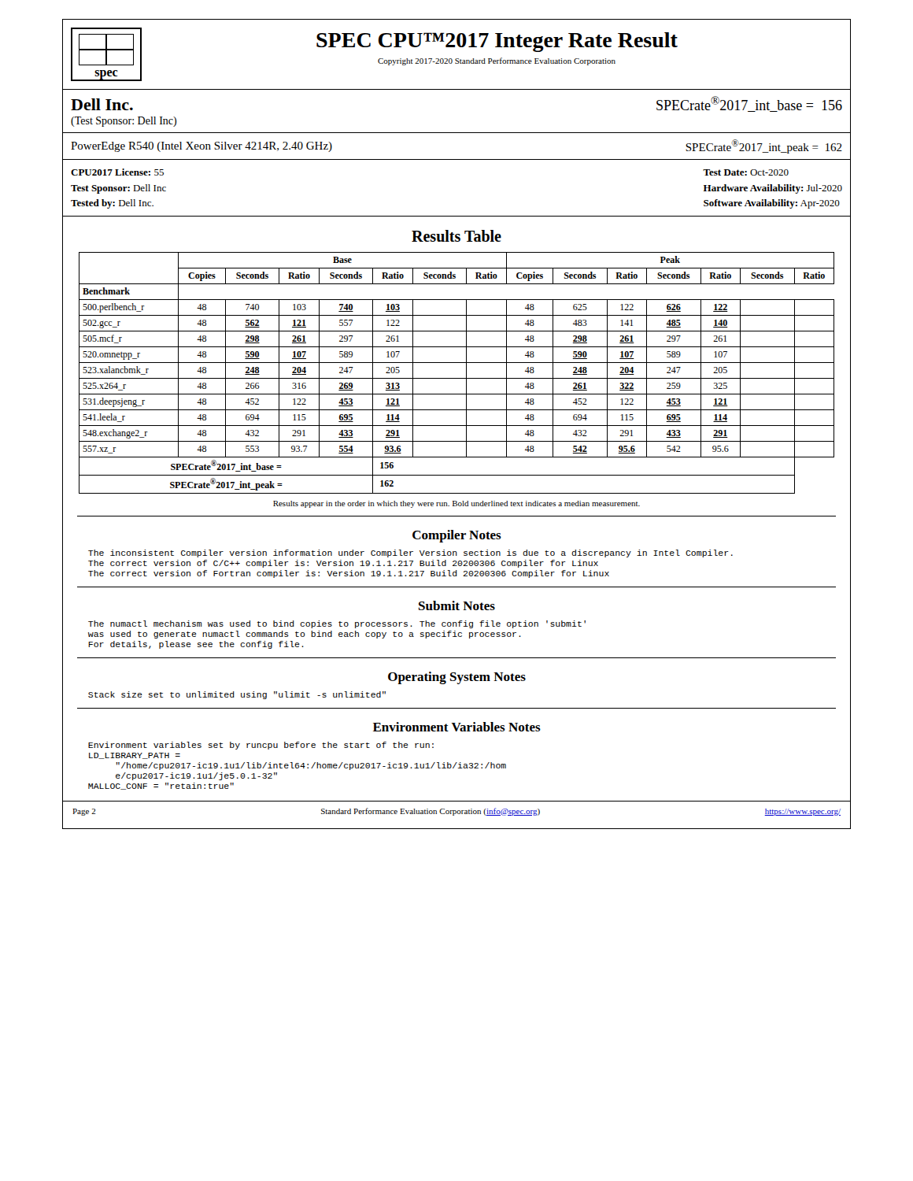spec
SPEC CPU™2017 Integer Rate Result
Copyright 2017-2020 Standard Performance Evaluation Corporation
Dell Inc.
(Test Sponsor: Dell Inc)
SPECrate®2017_int_base = 156
PowerEdge R540 (Intel Xeon Silver 4214R, 2.40 GHz)
SPECrate®2017_int_peak = 162
CPU2017 License: 55
Test Sponsor: Dell Inc
Tested by: Dell Inc.
Test Date: Oct-2020
Hardware Availability: Jul-2020
Software Availability: Apr-2020
Results Table
| | Base | Peak |
| --- | --- | --- |
| Copies | Seconds | Ratio | Seconds | Ratio | Seconds | Ratio | Copies | Seconds | Ratio | Seconds | Ratio | Seconds | Ratio |
| Benchmark | | |
| 500.perlbench_r | 48 | 740 | 103 | 740 | 103 | | | 48 | 625 | 122 | 626 | 122 | | |
| 502.gcc_r | 48 | 562 | 121 | 557 | 122 | | | 48 | 483 | 141 | 485 | 140 | | |
| 505.mcf_r | 48 | 298 | 261 | 297 | 261 | | | 48 | 298 | 261 | 297 | 261 | | |
| 520.omnetpp_r | 48 | 590 | 107 | 589 | 107 | | | 48 | 590 | 107 | 589 | 107 | | |
| 523.xalancbmk_r | 48 | 248 | 204 | 247 | 205 | | | 48 | 248 | 204 | 247 | 205 | | |
| 525.x264_r | 48 | 266 | 316 | 269 | 313 | | | 48 | 261 | 322 | 259 | 325 | | |
| 531.deepsjeng_r | 48 | 452 | 122 | 453 | 121 | | | 48 | 452 | 122 | 453 | 121 | | |
| 541.leela_r | 48 | 694 | 115 | 695 | 114 | | | 48 | 694 | 115 | 695 | 114 | | |
| 548.exchange2_r | 48 | 432 | 291 | 433 | 291 | | | 48 | 432 | 291 | 433 | 291 | | |
| 557.xz_r | 48 | 553 | 93.7 | 554 | 93.6 | | | 48 | 542 | 95.6 | 542 | 95.6 | | |
| SPECrate ® 2017_int_base = | 156 |
| SPECrate ® 2017_int_peak = | 162 |
Results appear in the order in which they were run. Bold underlined text indicates a median measurement.
Compiler Notes
  The inconsistent Compiler version information under Compiler Version section is due to a discrepancy in Intel Compiler.
  The correct version of C/C++ compiler is: Version 19.1.1.217 Build 20200306 Compiler for Linux
  The correct version of Fortran compiler is: Version 19.1.1.217 Build 20200306 Compiler for Linux
Submit Notes
  The numactl mechanism was used to bind copies to processors. The config file option 'submit'
  was used to generate numactl commands to bind each copy to a specific processor.
  For details, please see the config file.
Operating System Notes
  Stack size set to unlimited using "ulimit -s unlimited"
Environment Variables Notes
  Environment variables set by runcpu before the start of the run:
  LD_LIBRARY_PATH =
       "/home/cpu2017-ic19.1u1/lib/intel64:/home/cpu2017-ic19.1u1/lib/ia32:/hom
       e/cpu2017-ic19.1u1/je5.0.1-32"
  MALLOC_CONF = "retain:true"
Page 2
Standard Performance Evaluation Corporation (info@spec.org)
https://www.spec.org/